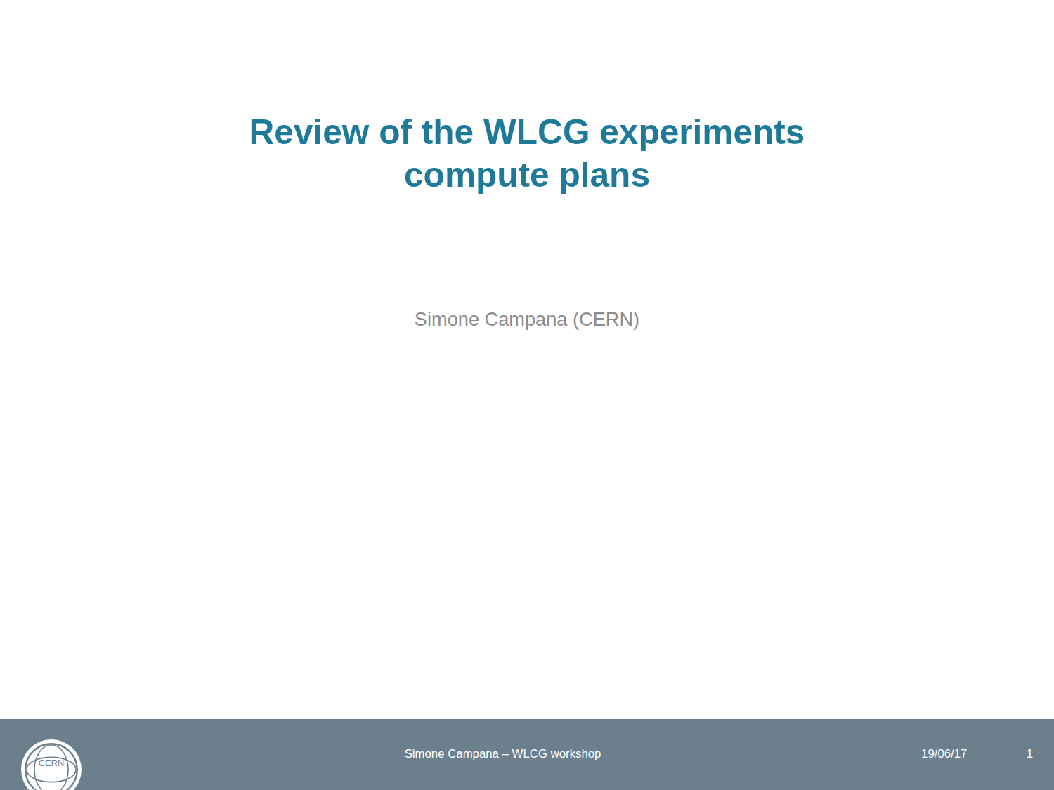Review of the WLCG experiments compute plans
Simone Campana (CERN)
CERN
Simone Campana – WLCG workshop
19/06/17
1